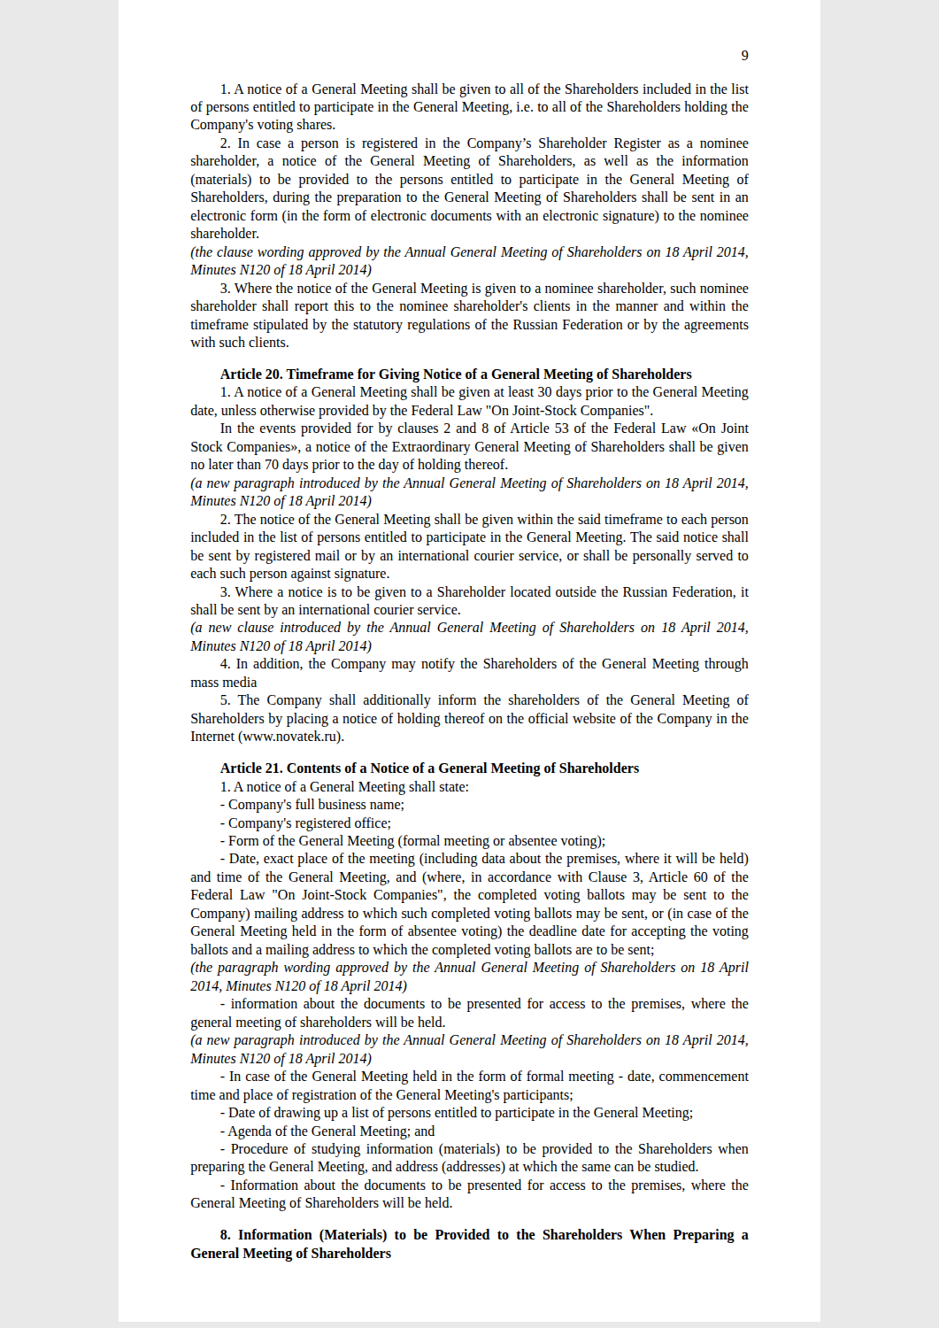9
1. A notice of a General Meeting shall be given to all of the Shareholders included in the list of persons entitled to participate in the General Meeting, i.e. to all of the Shareholders holding the Company's voting shares.
2. In case a person is registered in the Company’s Shareholder Register as a nominee shareholder, a notice of the General Meeting of Shareholders, as well as the information (materials) to be provided to the persons entitled to participate in the General Meeting of Shareholders, during the preparation to the General Meeting of Shareholders shall be sent in an electronic form (in the form of electronic documents with an electronic signature) to the nominee shareholder.
(the clause wording approved by the Annual General Meeting of Shareholders on 18 April 2014, Minutes N120 of 18 April 2014)
3. Where the notice of the General Meeting is given to a nominee shareholder, such nominee shareholder shall report this to the nominee shareholder's clients in the manner and within the timeframe stipulated by the statutory regulations of the Russian Federation or by the agreements with such clients.
Article 20. Timeframe for Giving Notice of a General Meeting of Shareholders
1. A notice of a General Meeting shall be given at least 30 days prior to the General Meeting date, unless otherwise provided by the Federal Law "On Joint-Stock Companies".
In the events provided for by clauses 2 and 8 of Article 53 of the Federal Law «On Joint Stock Companies», a notice of the Extraordinary General Meeting of Shareholders shall be given no later than 70 days prior to the day of holding thereof.
(a new paragraph introduced by the Annual General Meeting of Shareholders on 18 April 2014, Minutes N120 of 18 April 2014)
2. The notice of the General Meeting shall be given within the said timeframe to each person included in the list of persons entitled to participate in the General Meeting. The said notice shall be sent by registered mail or by an international courier service, or shall be personally served to each such person against signature.
3. Where a notice is to be given to a Shareholder located outside the Russian Federation, it shall be sent by an international courier service.
(a new clause introduced by the Annual General Meeting of Shareholders on 18 April 2014, Minutes N120 of 18 April 2014)
4. In addition, the Company may notify the Shareholders of the General Meeting through mass media
5. The Company shall additionally inform the shareholders of the General Meeting of Shareholders by placing a notice of holding thereof on the official website of the Company in the Internet (www.novatek.ru).
Article 21. Contents of a Notice of a General Meeting of Shareholders
1. A notice of a General Meeting shall state:
- Company's full business name;
- Company's registered office;
- Form of the General Meeting (formal meeting or absentee voting);
- Date, exact place of the meeting (including data about the premises, where it will be held) and time of the General Meeting, and (where, in accordance with Clause 3, Article 60 of the Federal Law "On Joint-Stock Companies", the completed voting ballots may be sent to the Company) mailing address to which such completed voting ballots may be sent, or (in case of the General Meeting held in the form of absentee voting) the deadline date for accepting the voting ballots and a mailing address to which the completed voting ballots are to be sent;
(the paragraph wording approved by the Annual General Meeting of Shareholders on 18 April 2014, Minutes N120 of 18 April 2014)
- information about the documents to be presented for access to the premises, where the general meeting of shareholders will be held.
(a new paragraph introduced by the Annual General Meeting of Shareholders on 18 April 2014, Minutes N120 of 18 April 2014)
- In case of the General Meeting held in the form of formal meeting - date, commencement time and place of registration of the General Meeting's participants;
- Date of drawing up a list of persons entitled to participate in the General Meeting;
- Agenda of the General Meeting; and
- Procedure of studying information (materials) to be provided to the Shareholders when preparing the General Meeting, and address (addresses) at which the same can be studied.
- Information about the documents to be presented for access to the premises, where the General Meeting of Shareholders will be held.
8. Information (Materials) to be Provided to the Shareholders When Preparing a General Meeting of Shareholders